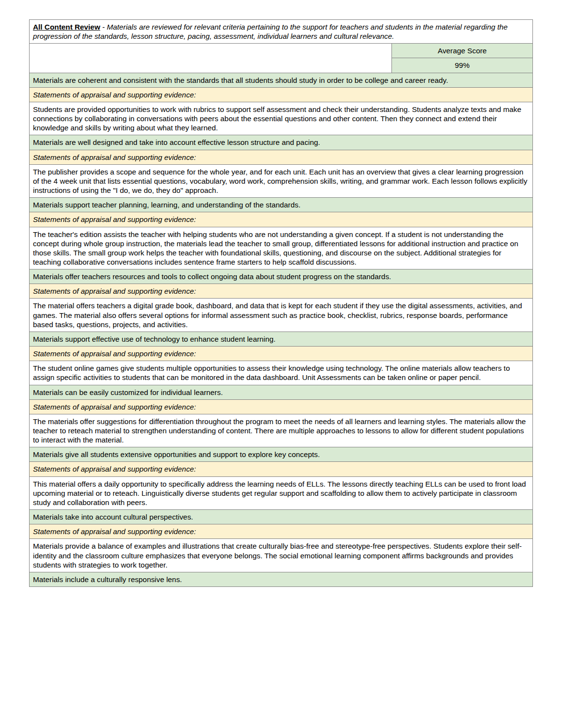| All Content Review - Materials are reviewed for relevant criteria pertaining to the support for teachers and students in the material regarding the progression of the standards, lesson structure, pacing, assessment, individual learners and cultural relevance. |
| | Average Score |
| | 99% |
| Materials are coherent and consistent with the standards that all students should study in order to be college and career ready. |
| Statements of appraisal and supporting evidence: |
| Students are provided opportunities to work with rubrics to support self assessment and check their understanding. Students analyze texts and make connections by collaborating in conversations with peers about the essential questions and other content. Then they connect and extend their knowledge and skills by writing about what they learned. |
| Materials are well designed and take into account effective lesson structure and pacing. |
| Statements of appraisal and supporting evidence: |
| The publisher provides a scope and sequence for the whole year, and for each unit. Each unit has an overview that gives a clear learning progression of the 4 week unit that lists essential questions, vocabulary, word work, comprehension skills, writing, and grammar work. Each lesson follows explicitly instructions of using the "I do, we do, they do" approach. |
| Materials support teacher planning, learning, and understanding of the standards. |
| Statements of appraisal and supporting evidence: |
| The teacher's edition assists the teacher with helping students who are not understanding a given concept. If a student is not understanding the concept during whole group instruction, the materials lead the teacher to small group, differentiated lessons for additional instruction and practice on those skills. The small group work helps the teacher with foundational skills, questioning, and discourse on the subject. Additional strategies for teaching collaborative conversations includes sentence frame starters to help scaffold discussions. |
| Materials offer teachers resources and tools to collect ongoing data about student progress on the standards. |
| Statements of appraisal and supporting evidence: |
| The material offers teachers a digital grade book, dashboard, and data that is kept for each student if they use the digital assessments, activities, and games. The material also offers several options for informal assessment such as practice book, checklist, rubrics, response boards, performance based tasks, questions, projects, and activities. |
| Materials support effective use of technology to enhance student learning. |
| Statements of appraisal and supporting evidence: |
| The student online games give students multiple opportunities to assess their knowledge using technology. The online materials allow teachers to assign specific activities to students that can be monitored in the data dashboard. Unit Assessments can be taken online or paper pencil. |
| Materials can be easily customized for individual learners. |
| Statements of appraisal and supporting evidence: |
| The materials offer suggestions for differentiation throughout the program to meet the needs of all learners and learning styles. The materials allow the teacher to reteach material to strengthen understanding of content. There are multiple approaches to lessons to allow for different student populations to interact with the material. |
| Materials give all students extensive opportunities and support to explore key concepts. |
| Statements of appraisal and supporting evidence: |
| This material offers a daily opportunity to specifically address the learning needs of ELLs. The lessons directly teaching ELLs can be used to front load upcoming material or to reteach. Linguistically diverse students get regular support and scaffolding to allow them to actively participate in classroom study and collaboration with peers. |
| Materials take into account cultural perspectives. |
| Statements of appraisal and supporting evidence: |
| Materials provide a balance of examples and illustrations that create culturally bias-free and stereotype-free perspectives. Students explore their self-identity and the classroom culture emphasizes that everyone belongs. The social emotional learning component affirms backgrounds and provides students with strategies to work together. |
| Materials include a culturally responsive lens. |